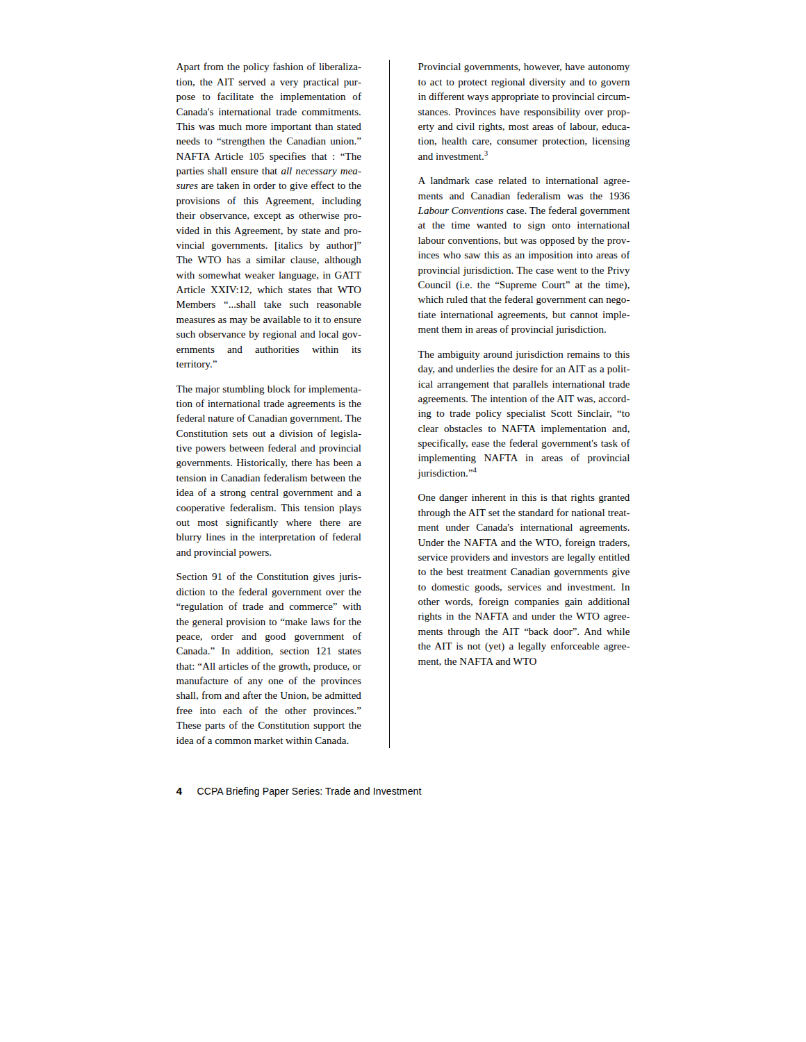Apart from the policy fashion of liberalization, the AIT served a very practical purpose to facilitate the implementation of Canada's international trade commitments. This was much more important than stated needs to “strengthen the Canadian union.” NAFTA Article 105 specifies that : “The parties shall ensure that all necessary measures are taken in order to give effect to the provisions of this Agreement, including their observance, except as otherwise provided in this Agreement, by state and provincial governments. [italics by author]” The WTO has a similar clause, although with somewhat weaker language, in GATT Article XXIV:12, which states that WTO Members “...shall take such reasonable measures as may be available to it to ensure such observance by regional and local governments and authorities within its territory.”
The major stumbling block for implementation of international trade agreements is the federal nature of Canadian government. The Constitution sets out a division of legislative powers between federal and provincial governments. Historically, there has been a tension in Canadian federalism between the idea of a strong central government and a cooperative federalism. This tension plays out most significantly where there are blurry lines in the interpretation of federal and provincial powers.
Section 91 of the Constitution gives jurisdiction to the federal government over the “regulation of trade and commerce” with the general provision to “make laws for the peace, order and good government of Canada.” In addition, section 121 states that: “All articles of the growth, produce, or manufacture of any one of the provinces shall, from and after the Union, be admitted free into each of the other provinces.” These parts of the Constitution support the idea of a common market within Canada.
Provincial governments, however, have autonomy to act to protect regional diversity and to govern in different ways appropriate to provincial circumstances. Provinces have responsibility over property and civil rights, most areas of labour, education, health care, consumer protection, licensing and investment.3
A landmark case related to international agreements and Canadian federalism was the 1936 Labour Conventions case. The federal government at the time wanted to sign onto international labour conventions, but was opposed by the provinces who saw this as an imposition into areas of provincial jurisdiction. The case went to the Privy Council (i.e. the “Supreme Court” at the time), which ruled that the federal government can negotiate international agreements, but cannot implement them in areas of provincial jurisdiction.
The ambiguity around jurisdiction remains to this day, and underlies the desire for an AIT as a political arrangement that parallels international trade agreements. The intention of the AIT was, according to trade policy specialist Scott Sinclair, “to clear obstacles to NAFTA implementation and, specifically, ease the federal government's task of implementing NAFTA in areas of provincial jurisdiction.”4
One danger inherent in this is that rights granted through the AIT set the standard for national treatment under Canada's international agreements. Under the NAFTA and the WTO, foreign traders, service providers and investors are legally entitled to the best treatment Canadian governments give to domestic goods, services and investment. In other words, foreign companies gain additional rights in the NAFTA and under the WTO agreements through the AIT “back door”. And while the AIT is not (yet) a legally enforceable agreement, the NAFTA and WTO
4 CCPA Briefing Paper Series: Trade and Investment